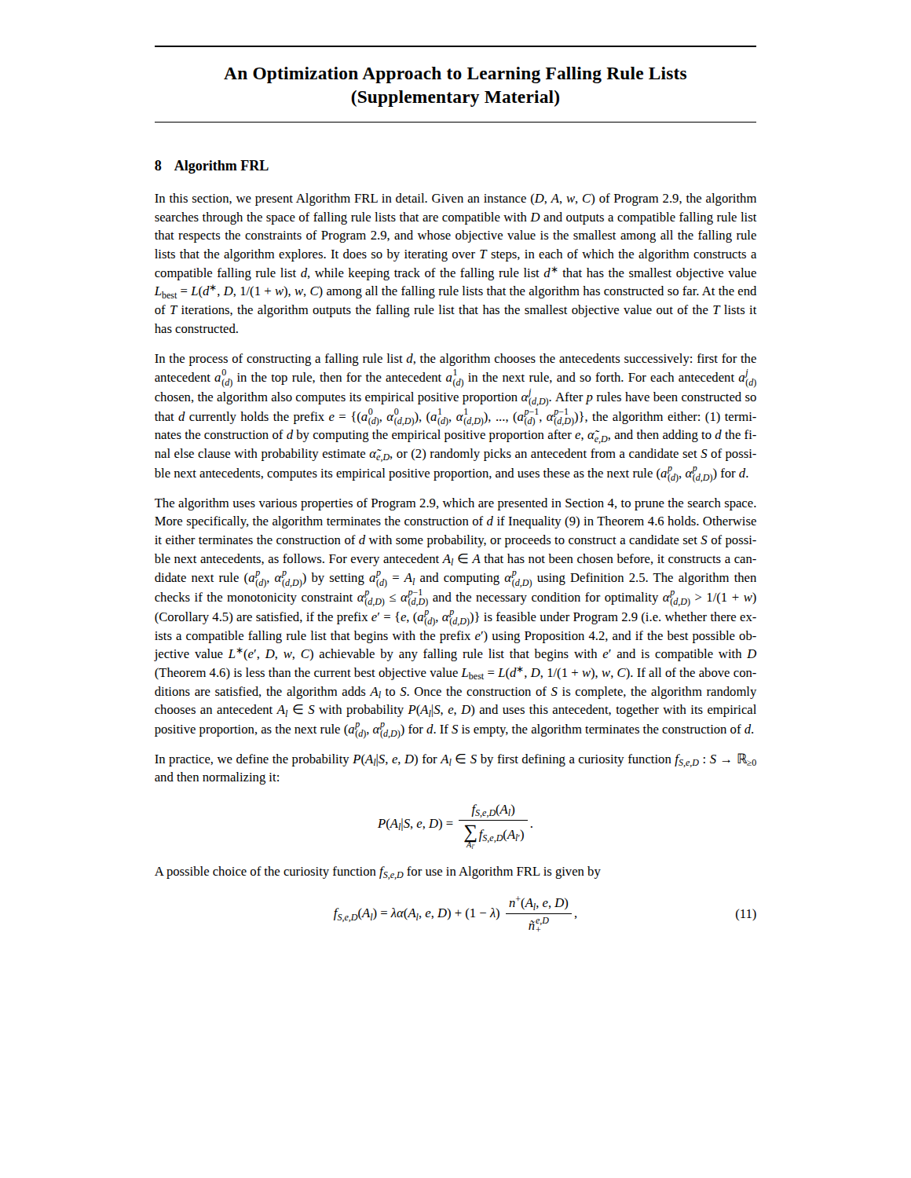An Optimization Approach to Learning Falling Rule Lists (Supplementary Material)
8 Algorithm FRL
In this section, we present Algorithm FRL in detail. Given an instance (D, A, w, C) of Program 2.9, the algorithm searches through the space of falling rule lists that are compatible with D and outputs a compatible falling rule list that respects the constraints of Program 2.9, and whose objective value is the smallest among all the falling rule lists that the algorithm explores. It does so by iterating over T steps, in each of which the algorithm constructs a compatible falling rule list d, while keeping track of the falling rule list d∗ that has the smallest objective value Lbest = L(d∗, D, 1/(1 + w), w, C) among all the falling rule lists that the algorithm has constructed so far. At the end of T iterations, the algorithm outputs the falling rule list that has the smallest objective value out of the T lists it has constructed.
In the process of constructing a falling rule list d, the algorithm chooses the antecedents successively: first for the antecedent a 0(d) in the top rule, then for the antecedent a 1(d) in the next rule, and so forth. For each antecedent aj(d) chosen, the algorithm also computes its empirical positive proportion αj(d,D). After p rules have been constructed so that d currently holds the prefix e = {(a 0(d), α 0(d,D)), (a 1(d), α 1(d,D)), ..., (ap−1(d), αp−1(d,D))}, the algorithm either: (1) terminates the construction of d by computing the empirical positive proportion after e, α̃e,D, and then adding to d the final else clause with probability estimate α̃e,D, or (2) randomly picks an antecedent from a candidate set S of possible next antecedents, computes its empirical positive proportion, and uses these as the next rule (ap(d), αp(d,D)) for d.
The algorithm uses various properties of Program 2.9, which are presented in Section 4, to prune the search space. More specifically, the algorithm terminates the construction of d if Inequality (9) in Theorem 4.6 holds. Otherwise it either terminates the construction of d with some probability, or proceeds to construct a candidate set S of possible next antecedents, as follows. For every antecedent Al ∈ A that has not been chosen before, it constructs a candidate next rule (ap(d), αp(d,D)) by setting ap(d) = Al and computing αp(d,D) using Definition 2.5. The algorithm then checks if the monotonicity constraint αp(d,D) ≤ αp−1(d,D) and the necessary condition for optimality αp(d,D) > 1/(1 + w) (Corollary 4.5) are satisfied, if the prefix e′ = {e, (ap(d), αp(d,D))} is feasible under Program 2.9 (i.e. whether there exists a compatible falling rule list that begins with the prefix e′) using Proposition 4.2, and if the best possible objective value L∗(e′, D, w, C) achievable by any falling rule list that begins with e′ and is compatible with D (Theorem 4.6) is less than the current best objective value Lbest = L(d∗, D, 1/(1 + w), w, C). If all of the above conditions are satisfied, the algorithm adds Al to S. Once the construction of S is complete, the algorithm randomly chooses an antecedent Al ∈ S with probability P(Al|S, e, D) and uses this antecedent, together with its empirical positive proportion, as the next rule (ap(d), αp(d,D)) for d. If S is empty, the algorithm terminates the construction of d.
In practice, we define the probability P(Al|S, e, D) for Al ∈ S by first defining a curiosity function fS,e,D : S → ℝ≥0 and then normalizing it:
P(Al|S, e, D) = fS,e,D(Al) ∑Al′fS,e,D(Al′) .
A possible choice of the curiosity function fS,e,D for use in Algorithm FRL is given by
fS,e,D(Al) = λα(Al, e, D) + (1 − λ) n+(Al, e, D) ñe,D+ , (11)